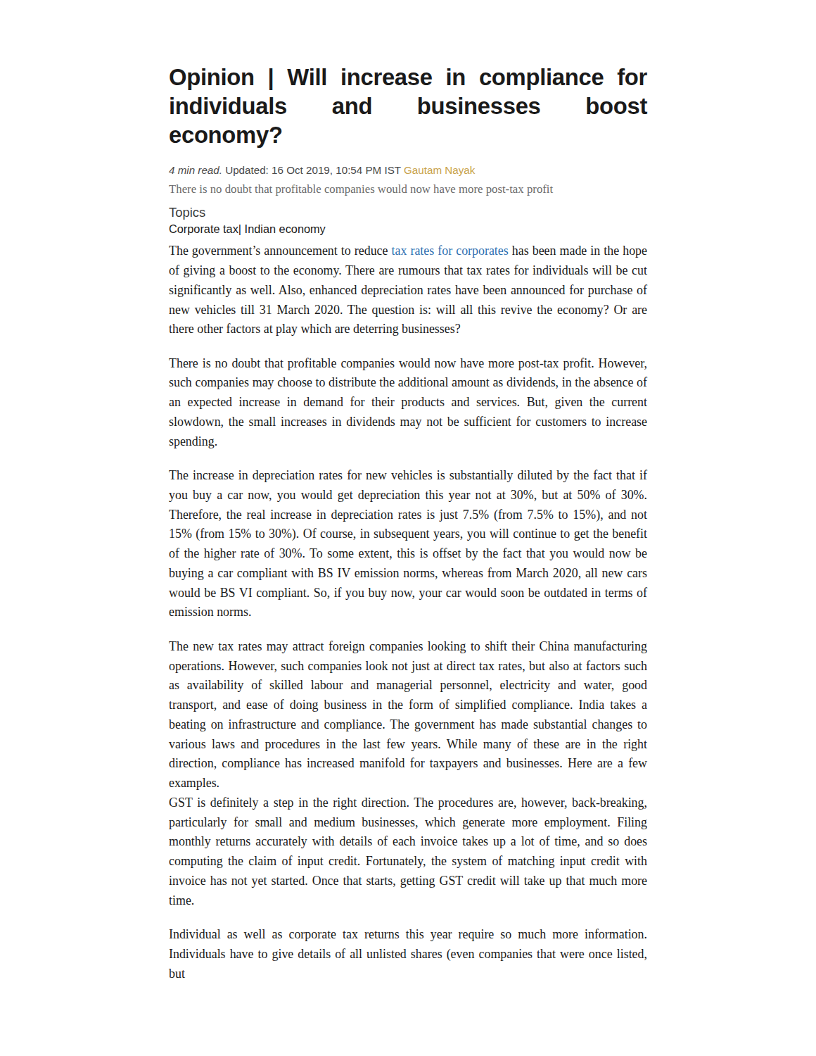Opinion | Will increase in compliance for individuals and businesses boost economy?
4 min read. Updated: 16 Oct 2019, 10:54 PM IST Gautam Nayak
There is no doubt that profitable companies would now have more post-tax profit
Topics
Corporate tax| Indian economy
The government’s announcement to reduce tax rates for corporates has been made in the hope of giving a boost to the economy. There are rumours that tax rates for individuals will be cut significantly as well. Also, enhanced depreciation rates have been announced for purchase of new vehicles till 31 March 2020. The question is: will all this revive the economy? Or are there other factors at play which are deterring businesses?
There is no doubt that profitable companies would now have more post-tax profit. However, such companies may choose to distribute the additional amount as dividends, in the absence of an expected increase in demand for their products and services. But, given the current slowdown, the small increases in dividends may not be sufficient for customers to increase spending.
The increase in depreciation rates for new vehicles is substantially diluted by the fact that if you buy a car now, you would get depreciation this year not at 30%, but at 50% of 30%. Therefore, the real increase in depreciation rates is just 7.5% (from 7.5% to 15%), and not 15% (from 15% to 30%). Of course, in subsequent years, you will continue to get the benefit of the higher rate of 30%. To some extent, this is offset by the fact that you would now be buying a car compliant with BS IV emission norms, whereas from March 2020, all new cars would be BS VI compliant. So, if you buy now, your car would soon be outdated in terms of emission norms.
The new tax rates may attract foreign companies looking to shift their China manufacturing operations. However, such companies look not just at direct tax rates, but also at factors such as availability of skilled labour and managerial personnel, electricity and water, good transport, and ease of doing business in the form of simplified compliance. India takes a beating on infrastructure and compliance. The government has made substantial changes to various laws and procedures in the last few years. While many of these are in the right direction, compliance has increased manifold for taxpayers and businesses. Here are a few examples.
GST is definitely a step in the right direction. The procedures are, however, back-breaking, particularly for small and medium businesses, which generate more employment. Filing monthly returns accurately with details of each invoice takes up a lot of time, and so does computing the claim of input credit. Fortunately, the system of matching input credit with invoice has not yet started. Once that starts, getting GST credit will take up that much more time.
Individual as well as corporate tax returns this year require so much more information. Individuals have to give details of all unlisted shares (even companies that were once listed, but